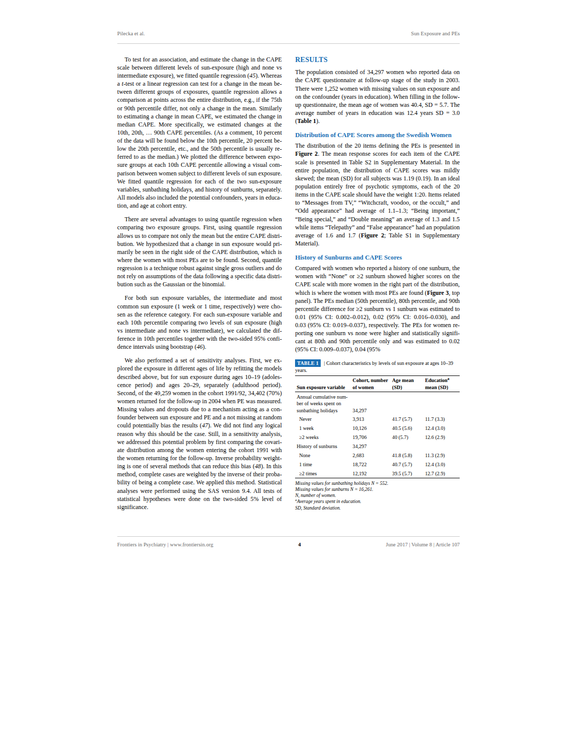Pilecka et al.
Sun Exposure and PEs
To test for an association, and estimate the change in the CAPE scale between different levels of sun-exposure (high and none vs intermediate exposure), we fitted quantile regression (45). Whereas a t-test or a linear regression can test for a change in the mean between different groups of exposures, quantile regression allows a comparison at points across the entire distribution, e.g., if the 75th or 90th percentile differ, not only a change in the mean. Similarly to estimating a change in mean CAPE, we estimated the change in median CAPE. More specifically, we estimated changes at the 10th, 20th, … 90th CAPE percentiles. (As a comment, 10 percent of the data will be found below the 10th percentile, 20 percent below the 20th percentile, etc., and the 50th percentile is usually referred to as the median.) We plotted the difference between exposure groups at each 10th CAPE percentile allowing a visual comparison between women subject to different levels of sun exposure. We fitted quantile regression for each of the two sun-exposure variables, sunbathing holidays, and history of sunburns, separately. All models also included the potential confounders, years in education, and age at cohort entry.
There are several advantages to using quantile regression when comparing two exposure groups. First, using quantile regression allows us to compare not only the mean but the entire CAPE distribution. We hypothesized that a change in sun exposure would primarily be seen in the right side of the CAPE distribution, which is where the women with most PEs are to be found. Second, quantile regression is a technique robust against single gross outliers and do not rely on assumptions of the data following a specific data distribution such as the Gaussian or the binomial.
For both sun exposure variables, the intermediate and most common sun exposure (1 week or 1 time, respectively) were chosen as the reference category. For each sun-exposure variable and each 10th percentile comparing two levels of sun exposure (high vs intermediate and none vs intermediate), we calculated the difference in 10th percentiles together with the two-sided 95% confidence intervals using bootstrap (46).
We also performed a set of sensitivity analyses. First, we explored the exposure in different ages of life by refitting the models described above, but for sun exposure during ages 10–19 (adolescence period) and ages 20–29, separately (adulthood period). Second, of the 49,259 women in the cohort 1991/92, 34,402 (70%) women returned for the follow-up in 2004 when PE was measured. Missing values and dropouts due to a mechanism acting as a confounder between sun exposure and PE and a not missing at random could potentially bias the results (47). We did not find any logical reason why this should be the case. Still, in a sensitivity analysis, we addressed this potential problem by first comparing the covariate distribution among the women entering the cohort 1991 with the women returning for the follow-up. Inverse probability weighting is one of several methods that can reduce this bias (48). In this method, complete cases are weighted by the inverse of their probability of being a complete case. We applied this method. Statistical analyses were performed using the SAS version 9.4. All tests of statistical hypotheses were done on the two-sided 5% level of significance.
Results
The population consisted of 34,297 women who reported data on the CAPE questionnaire at follow-up stage of the study in 2003. There were 1,252 women with missing values on sun exposure and on the confounder (years in education). When filling in the follow-up questionnaire, the mean age of women was 40.4, SD = 5.7. The average number of years in education was 12.4 years SD = 3.0 (Table 1).
Distribution of CAPE Scores among the Swedish Women
The distribution of the 20 items defining the PEs is presented in Figure 2. The mean response scores for each item of the CAPE scale is presented in Table S2 in Supplementary Material. In the entire population, the distribution of CAPE scores was mildly skewed; the mean (SD) for all subjects was 1.19 (0.19). In an ideal population entirely free of psychotic symptoms, each of the 20 items in the CAPE scale should have the weight 1:20. Items related to “Messages from TV,” “Witchcraft, voodoo, or the occult,” and “Odd appearance” had average of 1.1–1.3; “Being important,” “Being special,” and “Double meaning” an average of 1.3 and 1.5 while items “Telepathy” and “False appearance” had an population average of 1.6 and 1.7 (Figure 2; Table S1 in Supplementary Material).
History of Sunburns and CAPE Scores
Compared with women who reported a history of one sunburn, the women with “None” or ≥2 sunburn showed higher scores on the CAPE scale with more women in the right part of the distribution, which is where the women with most PEs are found (Figure 3, top panel). The PEs median (50th percentile), 80th percentile, and 90th percentile difference for ≥2 sunburn vs 1 sunburn was estimated to 0.01 (95% CI: 0.002–0.012), 0.02 (95% CI: 0.016–0.030), and 0.03 (95% CI: 0.019–0.037), respectively. The PEs for women reporting one sunburn vs none were higher and statistically significant at 80th and 90th percentile only and was estimated to 0.02 (95% CI: 0.009–0.037), 0.04 (95%
TABLE 1 | Cohort characteristics by levels of sun exposure at ages 10–39 years.
| Sun exposure variable | Cohort, number of women | Age mean (SD) | Education a mean (SD) |
| --- | --- | --- | --- |
| Annual cumulative number of weeks spent on sunbathing holidays | 34,297 | | |
| Never | 3,913 | 41.7 (5.7) | 11.7 (3.3) |
| 1 week | 10,126 | 40.5 (5.6) | 12.4 (3.0) |
| ≥2 weeks | 19,706 | 40 (5.7) | 12.6 (2.9) |
| History of sunburns | 34,297 | | |
| None | 2,683 | 41.8 (5.8) | 11.3 (2.9) |
| 1 time | 18,722 | 40.7 (5.7) | 12.4 (3.0) |
| ≥2 times | 12,192 | 39.5 (5.7) | 12.7 (2.9) |
Missing values for sunbathing holidays N = 552.
Missing values for sunburns N = 16,261.
N, number of women.
aAverage years spent in education.
SD, Standard deviation.
Frontiers in Psychiatry | www.frontiersin.org
4
June 2017 | Volume 8 | Article 107